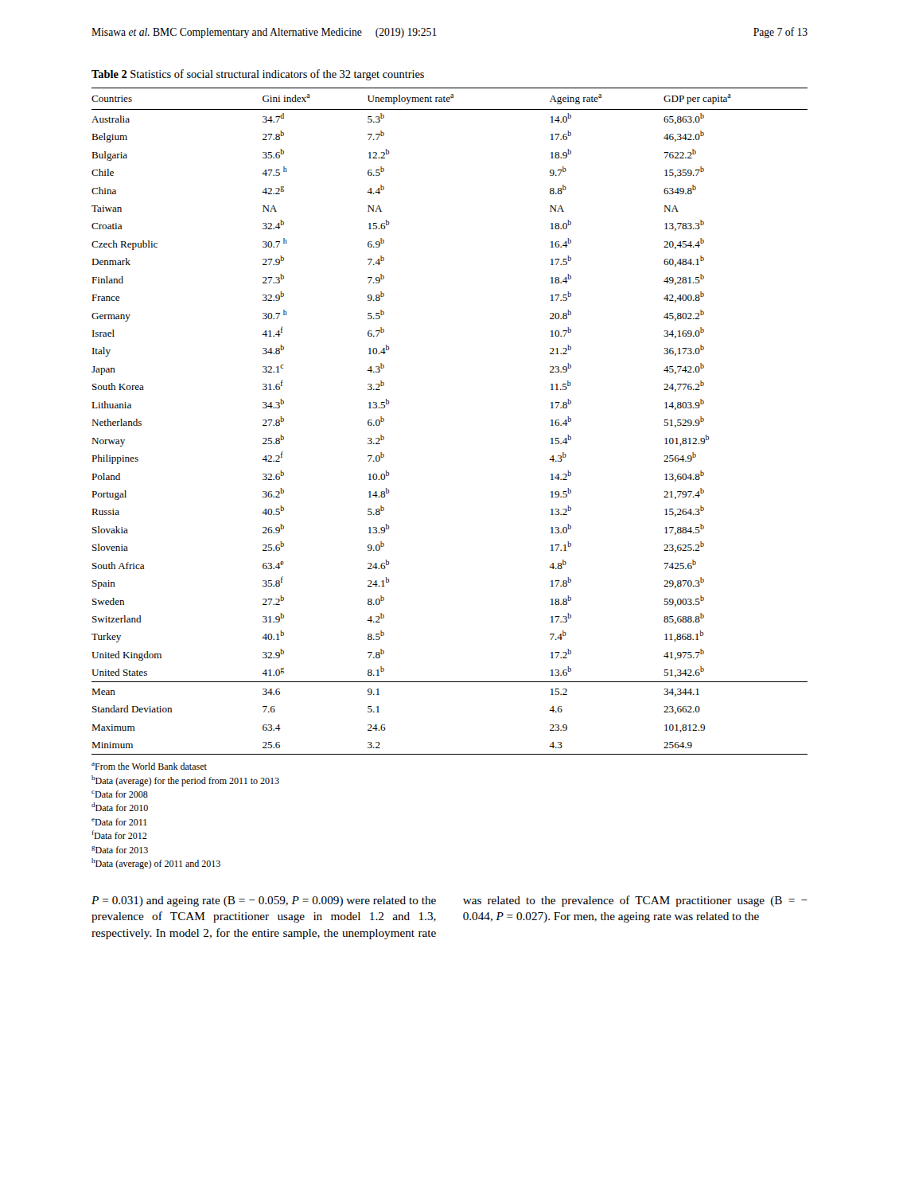Misawa et al. BMC Complementary and Alternative Medicine (2019) 19:251
Page 7 of 13
Table 2 Statistics of social structural indicators of the 32 target countries
| Countries | Gini index a | Unemployment rate a | Ageing rate a | GDP per capita a |
| --- | --- | --- | --- | --- |
| Australia | 34.7 d | 5.3 b | 14.0 b | 65,863.0 b |
| Belgium | 27.8 b | 7.7 b | 17.6 b | 46,342.0 b |
| Bulgaria | 35.6 b | 12.2 b | 18.9 b | 7622.2 b |
| Chile | 47.5 h | 6.5 b | 9.7 b | 15,359.7 b |
| China | 42.2 g | 4.4 b | 8.8 b | 6349.8 b |
| Taiwan | NA | NA | NA | NA |
| Croatia | 32.4 b | 15.6 b | 18.0 b | 13,783.3 b |
| Czech Republic | 30.7 h | 6.9 b | 16.4 b | 20,454.4 b |
| Denmark | 27.9 b | 7.4 b | 17.5 b | 60,484.1 b |
| Finland | 27.3 b | 7.9 b | 18.4 b | 49,281.5 b |
| France | 32.9 b | 9.8 b | 17.5 b | 42,400.8 b |
| Germany | 30.7 h | 5.5 b | 20.8 b | 45,802.2 b |
| Israel | 41.4 f | 6.7 b | 10.7 b | 34,169.0 b |
| Italy | 34.8 b | 10.4 b | 21.2 b | 36,173.0 b |
| Japan | 32.1 c | 4.3 b | 23.9 b | 45,742.0 b |
| South Korea | 31.6 f | 3.2 b | 11.5 b | 24,776.2 b |
| Lithuania | 34.3 b | 13.5 b | 17.8 b | 14,803.9 b |
| Netherlands | 27.8 b | 6.0 b | 16.4 b | 51,529.9 b |
| Norway | 25.8 b | 3.2 b | 15.4 b | 101,812.9 b |
| Philippines | 42.2 f | 7.0 b | 4.3 b | 2564.9 b |
| Poland | 32.6 b | 10.0 b | 14.2 b | 13,604.8 b |
| Portugal | 36.2 b | 14.8 b | 19.5 b | 21,797.4 b |
| Russia | 40.5 b | 5.8 b | 13.2 b | 15,264.3 b |
| Slovakia | 26.9 b | 13.9 b | 13.0 b | 17,884.5 b |
| Slovenia | 25.6 b | 9.0 b | 17.1 b | 23,625.2 b |
| South Africa | 63.4 e | 24.6 b | 4.8 b | 7425.6 b |
| Spain | 35.8 f | 24.1 b | 17.8 b | 29,870.3 b |
| Sweden | 27.2 b | 8.0 b | 18.8 b | 59,003.5 b |
| Switzerland | 31.9 b | 4.2 b | 17.3 b | 85,688.8 b |
| Turkey | 40.1 b | 8.5 b | 7.4 b | 11,868.1 b |
| United Kingdom | 32.9 b | 7.8 b | 17.2 b | 41,975.7 b |
| United States | 41.0 g | 8.1 b | 13.6 b | 51,342.6 b |
| Mean | 34.6 | 9.1 | 15.2 | 34,344.1 |
| Standard Deviation | 7.6 | 5.1 | 4.6 | 23,662.0 |
| Maximum | 63.4 | 24.6 | 23.9 | 101,812.9 |
| Minimum | 25.6 | 3.2 | 4.3 | 2564.9 |
aFrom the World Bank dataset
bData (average) for the period from 2011 to 2013
cData for 2008
dData for 2010
eData for 2011
fData for 2012
gData for 2013
hData (average) of 2011 and 2013
P = 0.031) and ageing rate (B = − 0.059, P = 0.009) were related to the prevalence of TCAM practitioner usage in model 1.2 and 1.3, respectively. In model 2, for the entire sample, the unemployment rate was related to the prevalence of TCAM practitioner usage (B = − 0.044, P = 0.027). For men, the ageing rate was related to the